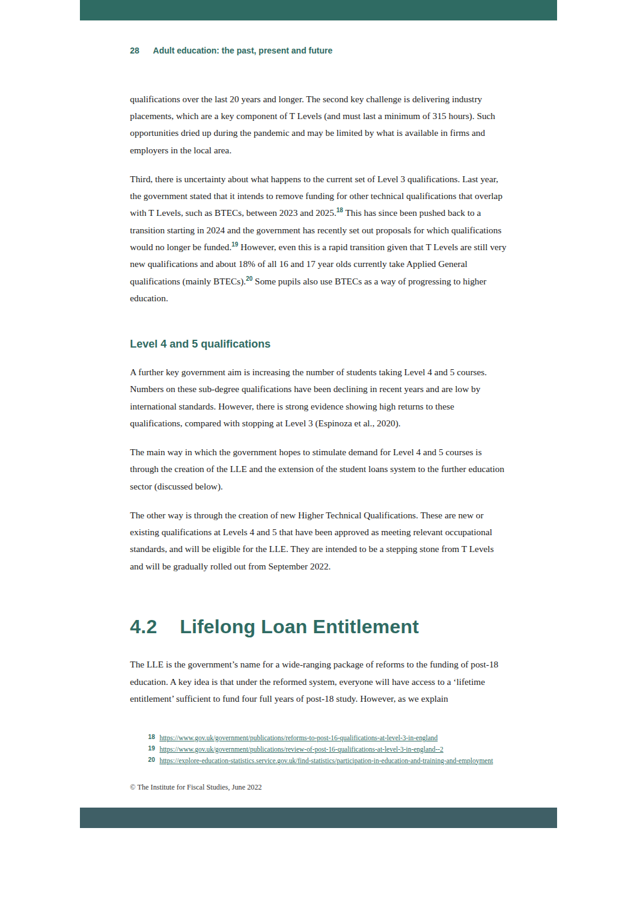28 Adult education: the past, present and future
qualifications over the last 20 years and longer. The second key challenge is delivering industry placements, which are a key component of T Levels (and must last a minimum of 315 hours). Such opportunities dried up during the pandemic and may be limited by what is available in firms and employers in the local area.
Third, there is uncertainty about what happens to the current set of Level 3 qualifications. Last year, the government stated that it intends to remove funding for other technical qualifications that overlap with T Levels, such as BTECs, between 2023 and 2025.18 This has since been pushed back to a transition starting in 2024 and the government has recently set out proposals for which qualifications would no longer be funded.19 However, even this is a rapid transition given that T Levels are still very new qualifications and about 18% of all 16 and 17 year olds currently take Applied General qualifications (mainly BTECs).20 Some pupils also use BTECs as a way of progressing to higher education.
Level 4 and 5 qualifications
A further key government aim is increasing the number of students taking Level 4 and 5 courses. Numbers on these sub-degree qualifications have been declining in recent years and are low by international standards. However, there is strong evidence showing high returns to these qualifications, compared with stopping at Level 3 (Espinoza et al., 2020).
The main way in which the government hopes to stimulate demand for Level 4 and 5 courses is through the creation of the LLE and the extension of the student loans system to the further education sector (discussed below).
The other way is through the creation of new Higher Technical Qualifications. These are new or existing qualifications at Levels 4 and 5 that have been approved as meeting relevant occupational standards, and will be eligible for the LLE. They are intended to be a stepping stone from T Levels and will be gradually rolled out from September 2022.
4.2 Lifelong Loan Entitlement
The LLE is the government’s name for a wide-ranging package of reforms to the funding of post-18 education. A key idea is that under the reformed system, everyone will have access to a ‘lifetime entitlement’ sufficient to fund four full years of post-18 study. However, as we explain
18 https://www.gov.uk/government/publications/reforms-to-post-16-qualifications-at-level-3-in-england
19 https://www.gov.uk/government/publications/review-of-post-16-qualifications-at-level-3-in-england--2
20 https://explore-education-statistics.service.gov.uk/find-statistics/participation-in-education-and-training-and-employment
© The Institute for Fiscal Studies, June 2022